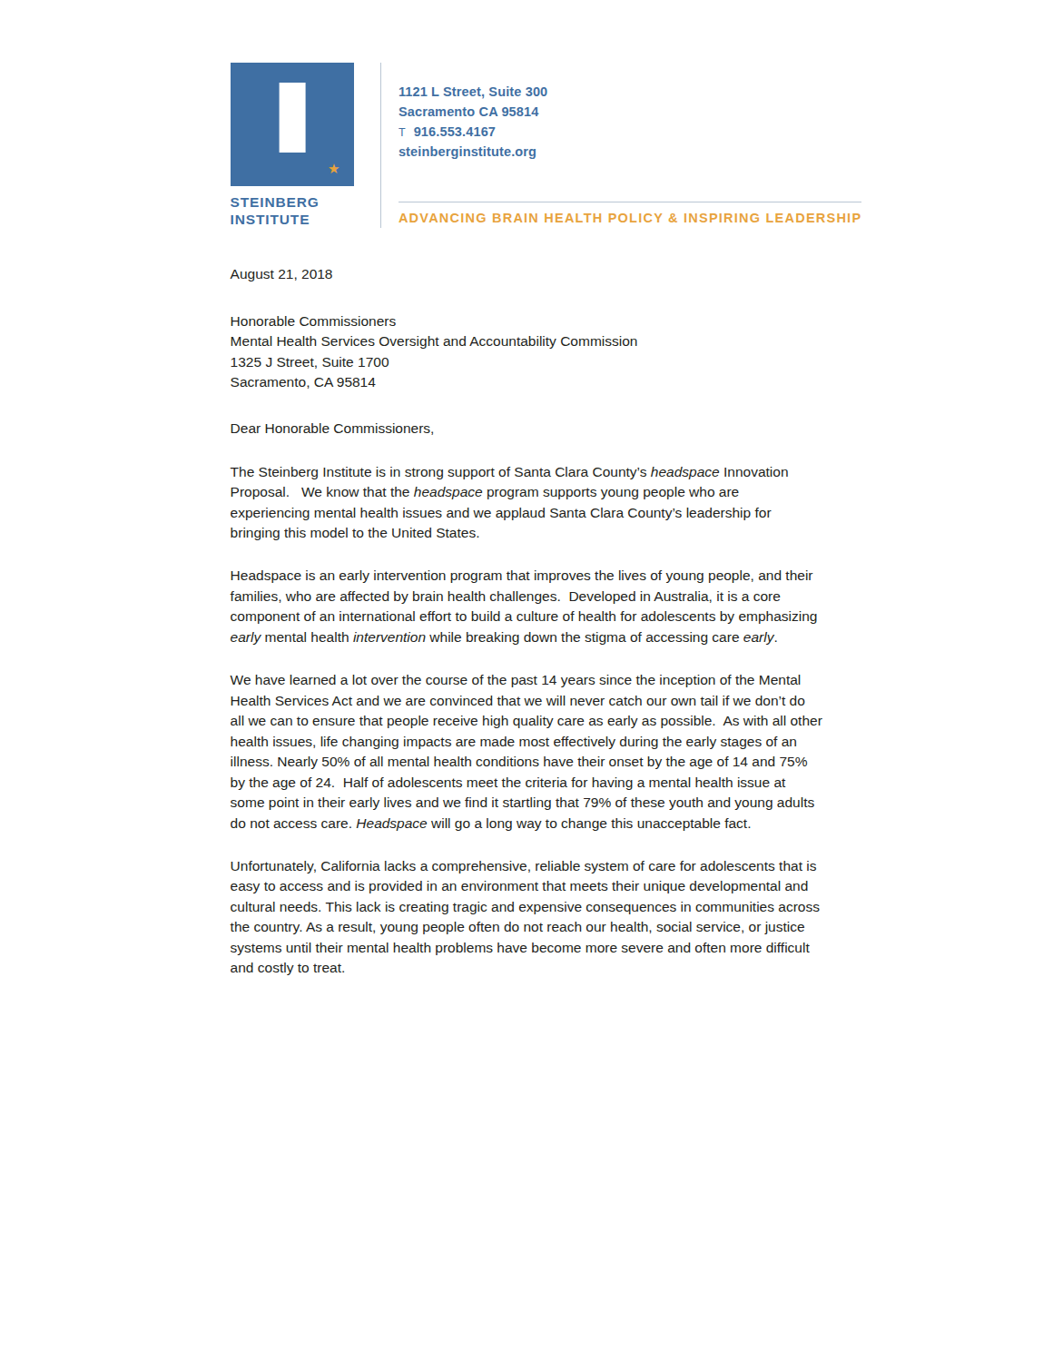★
Steinberg
Institute
1121 L Street, Suite 300
Sacramento CA 95814
T 916.553.4167
steinberginstitute.org
Advancing Brain Health Policy & Inspiring Leadership
August 21, 2018
Honorable Commissioners
Mental Health Services Oversight and Accountability Commission
1325 J Street, Suite 1700
Sacramento, CA 95814
Dear Honorable Commissioners,
The Steinberg Institute is in strong support of Santa Clara County’s headspace Innovation Proposal. We know that the headspace program supports young people who are experiencing mental health issues and we applaud Santa Clara County’s leadership for bringing this model to the United States.
Headspace is an early intervention program that improves the lives of young people, and their families, who are affected by brain health challenges. Developed in Australia, it is a core component of an international effort to build a culture of health for adolescents by emphasizing early mental health intervention while breaking down the stigma of accessing care early.
We have learned a lot over the course of the past 14 years since the inception of the Mental Health Services Act and we are convinced that we will never catch our own tail if we don’t do all we can to ensure that people receive high quality care as early as possible. As with all other health issues, life changing impacts are made most effectively during the early stages of an illness. Nearly 50% of all mental health conditions have their onset by the age of 14 and 75% by the age of 24. Half of adolescents meet the criteria for having a mental health issue at some point in their early lives and we find it startling that 79% of these youth and young adults do not access care. Headspace will go a long way to change this unacceptable fact.
Unfortunately, California lacks a comprehensive, reliable system of care for adolescents that is easy to access and is provided in an environment that meets their unique developmental and cultural needs. This lack is creating tragic and expensive consequences in communities across the country. As a result, young people often do not reach our health, social service, or justice systems until their mental health problems have become more severe and often more difficult and costly to treat.